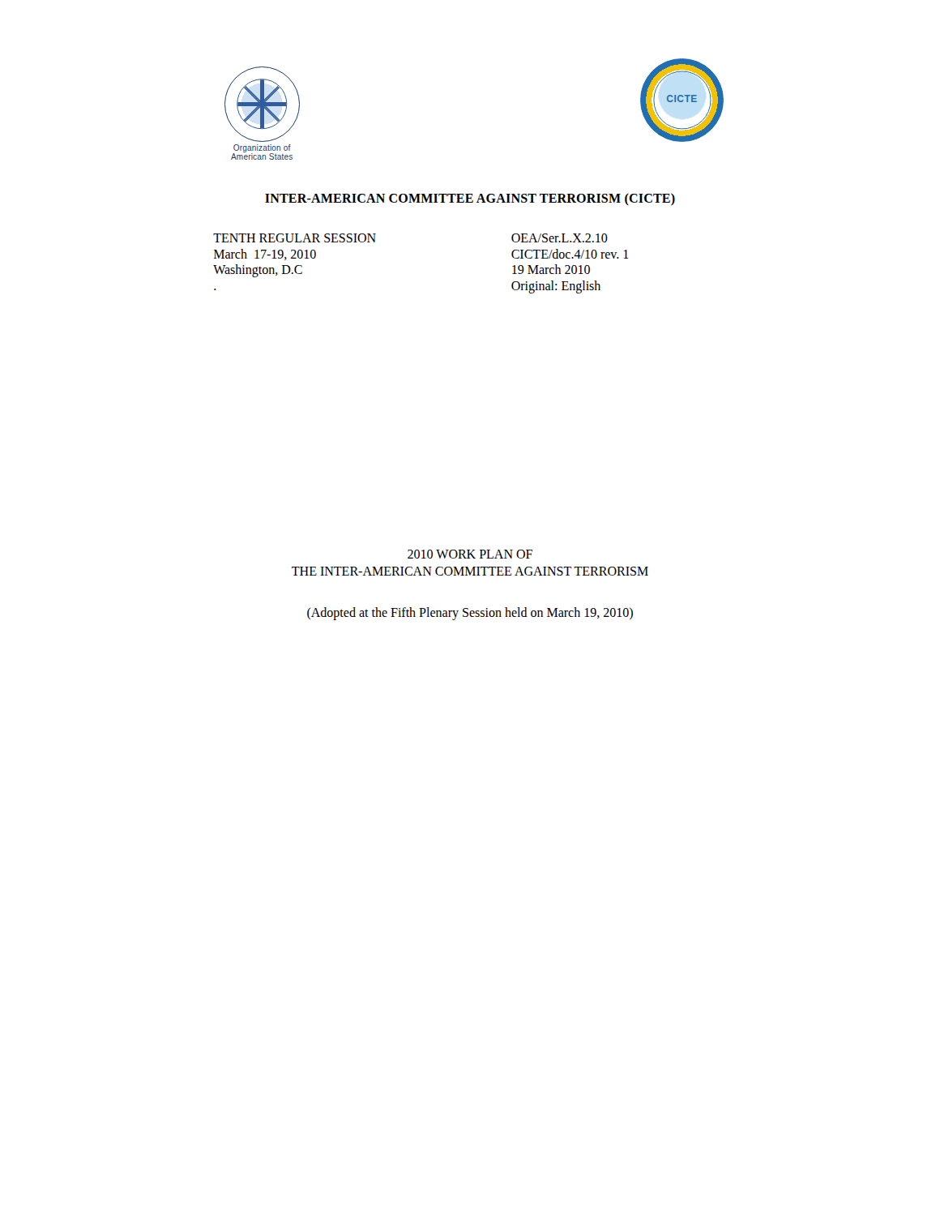Organization of
American States
Inter-American Committee Against Terrorism Comité Interamericano contra el Terrorismo
CICTE
INTER-AMERICAN COMMITTEE AGAINST TERRORISM (CICTE)
| TENTH REGULAR SESSION | OEA/Ser.L.X.2.10 |
| March 17-19, 2010 | CICTE/doc.4/10 rev. 1 |
| Washington, D.C | 19 March 2010 |
| . | Original: English |
2010 WORK PLAN OF
THE INTER-AMERICAN COMMITTEE AGAINST TERRORISM
(Adopted at the Fifth Plenary Session held on March 19, 2010)